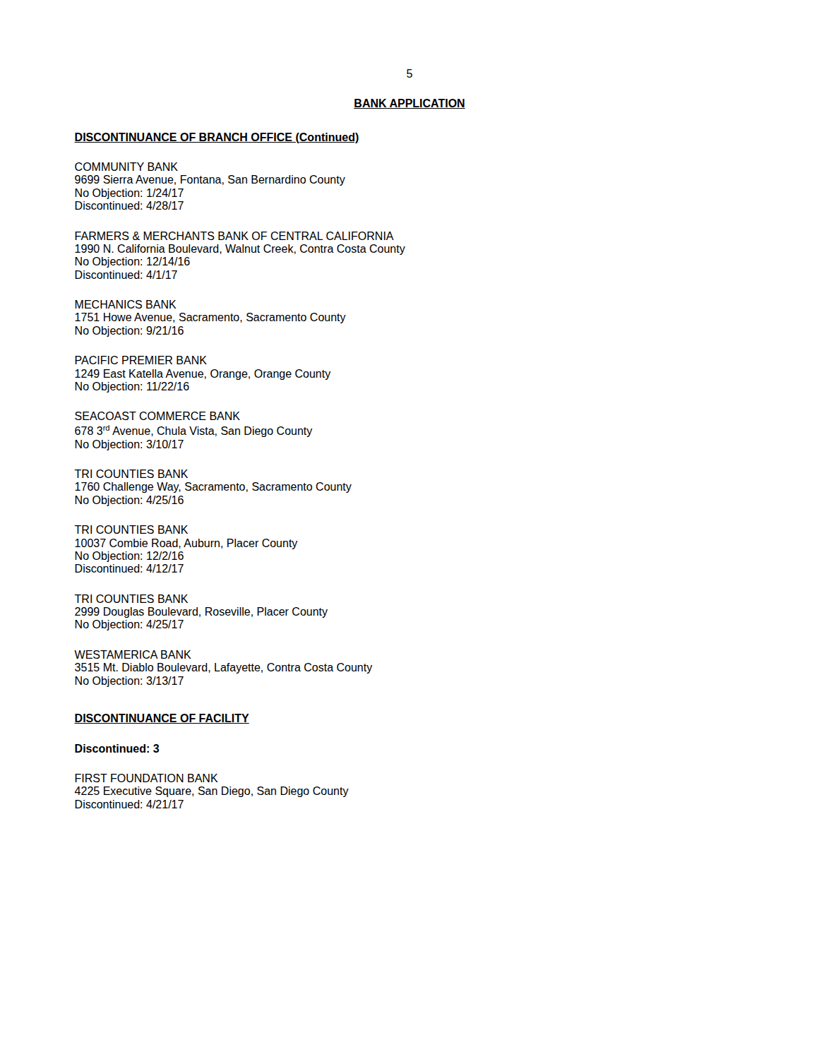5
BANK APPLICATION
DISCONTINUANCE OF BRANCH OFFICE (Continued)
COMMUNITY BANK
9699 Sierra Avenue, Fontana, San Bernardino County
No Objection: 1/24/17
Discontinued: 4/28/17
FARMERS & MERCHANTS BANK OF CENTRAL CALIFORNIA
1990 N. California Boulevard, Walnut Creek, Contra Costa County
No Objection: 12/14/16
Discontinued: 4/1/17
MECHANICS BANK
1751 Howe Avenue, Sacramento, Sacramento County
No Objection: 9/21/16
PACIFIC PREMIER BANK
1249 East Katella Avenue, Orange, Orange County
No Objection: 11/22/16
SEACOAST COMMERCE BANK
678 3rd Avenue, Chula Vista, San Diego County
No Objection: 3/10/17
TRI COUNTIES BANK
1760 Challenge Way, Sacramento, Sacramento County
No Objection: 4/25/16
TRI COUNTIES BANK
10037 Combie Road, Auburn, Placer County
No Objection: 12/2/16
Discontinued: 4/12/17
TRI COUNTIES BANK
2999 Douglas Boulevard, Roseville, Placer County
No Objection: 4/25/17
WESTAMERICA BANK
3515 Mt. Diablo Boulevard, Lafayette, Contra Costa County
No Objection: 3/13/17
DISCONTINUANCE OF FACILITY
Discontinued: 3
FIRST FOUNDATION BANK
4225 Executive Square, San Diego, San Diego County
Discontinued: 4/21/17